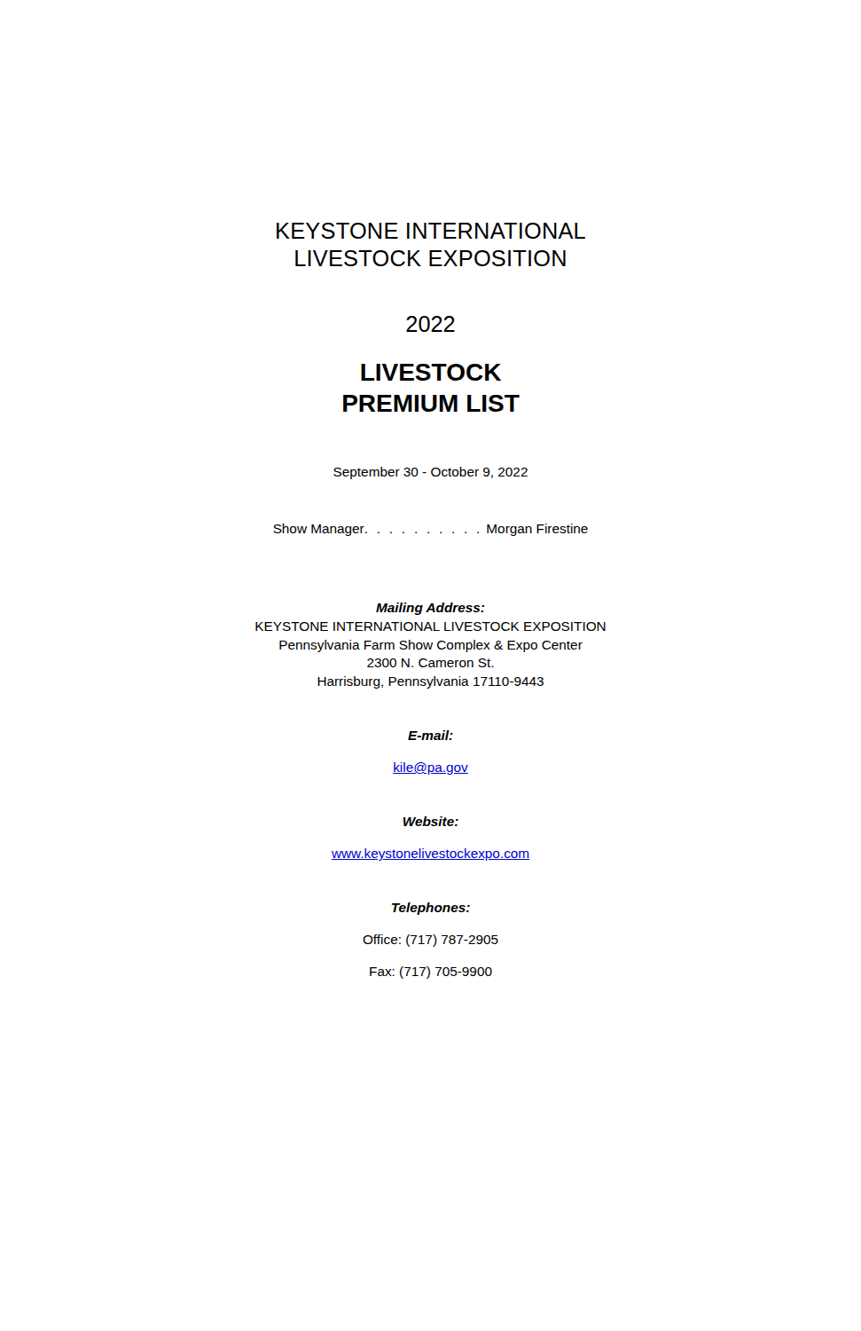KEYSTONE INTERNATIONAL
LIVESTOCK EXPOSITION
2022
LIVESTOCK
PREMIUM LIST
September 30 - October 9, 2022
Show Manager. . . . . . . . . . Morgan Firestine
Mailing Address:
KEYSTONE INTERNATIONAL LIVESTOCK EXPOSITION
Pennsylvania Farm Show Complex & Expo Center
2300 N. Cameron St.
Harrisburg, Pennsylvania 17110-9443
E-mail:
kile@pa.gov
Website:
www.keystonelivestockexpo.com
Telephones:
Office: (717) 787-2905
Fax: (717) 705-9900